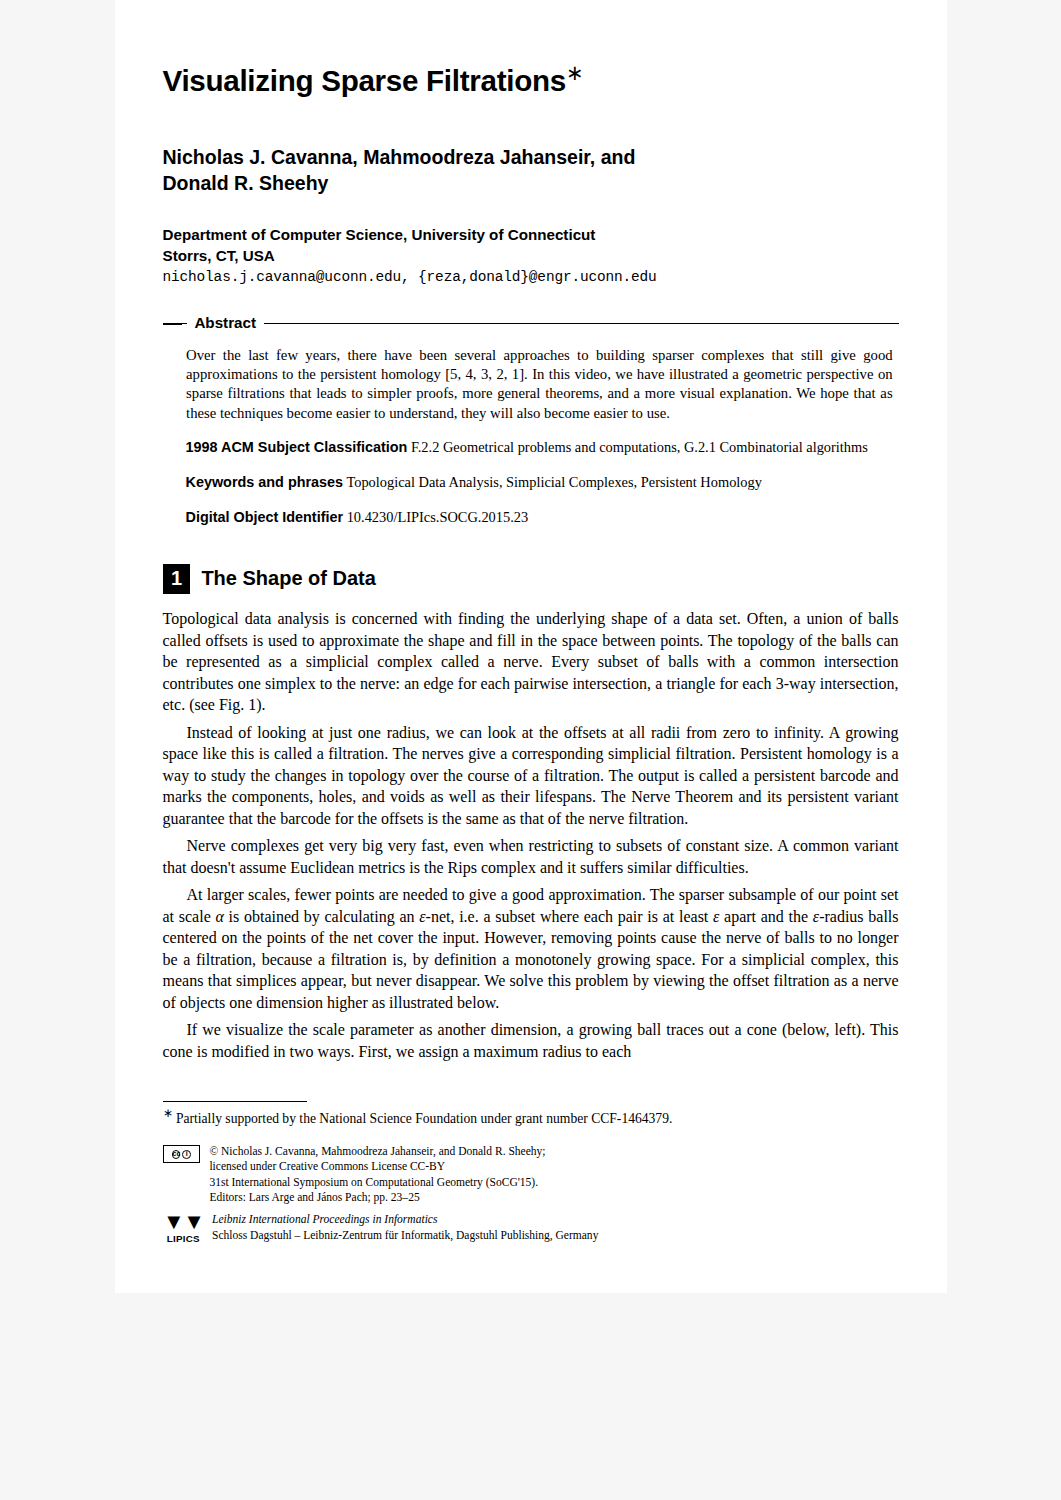Visualizing Sparse Filtrations∗
Nicholas J. Cavanna, Mahmoodreza Jahanseir, and
Donald R. Sheehy
Department of Computer Science, University of Connecticut
Storrs, CT, USA
nicholas.j.cavanna@uconn.edu, {reza,donald}@engr.uconn.edu
Over the last few years, there have been several approaches to building sparser complexes that still give good approximations to the persistent homology [5, 4, 3, 2, 1]. In this video, we have illustrated a geometric perspective on sparse filtrations that leads to simpler proofs, more general theorems, and a more visual explanation. We hope that as these techniques become easier to understand, they will also become easier to use.
1998 ACM Subject Classification F.2.2 Geometrical problems and computations, G.2.1 Combinatorial algorithms
Keywords and phrases Topological Data Analysis, Simplicial Complexes, Persistent Homology
Digital Object Identifier 10.4230/LIPIcs.SOCG.2015.23
1 The Shape of Data
Topological data analysis is concerned with finding the underlying shape of a data set. Often, a union of balls called offsets is used to approximate the shape and fill in the space between points. The topology of the balls can be represented as a simplicial complex called a nerve. Every subset of balls with a common intersection contributes one simplex to the nerve: an edge for each pairwise intersection, a triangle for each 3-way intersection, etc. (see Fig. 1).
Instead of looking at just one radius, we can look at the offsets at all radii from zero to infinity. A growing space like this is called a filtration. The nerves give a corresponding simplicial filtration. Persistent homology is a way to study the changes in topology over the course of a filtration. The output is called a persistent barcode and marks the components, holes, and voids as well as their lifespans. The Nerve Theorem and its persistent variant guarantee that the barcode for the offsets is the same as that of the nerve filtration.
Nerve complexes get very big very fast, even when restricting to subsets of constant size. A common variant that doesn't assume Euclidean metrics is the Rips complex and it suffers similar difficulties.
At larger scales, fewer points are needed to give a good approximation. The sparser subsample of our point set at scale α is obtained by calculating an ε-net, i.e. a subset where each pair is at least ε apart and the ε-radius balls centered on the points of the net cover the input. However, removing points cause the nerve of balls to no longer be a filtration, because a filtration is, by definition a monotonely growing space. For a simplicial complex, this means that simplices appear, but never disappear. We solve this problem by viewing the offset filtration as a nerve of objects one dimension higher as illustrated below.
If we visualize the scale parameter as another dimension, a growing ball traces out a cone (below, left). This cone is modified in two ways. First, we assign a maximum radius to each
∗ Partially supported by the National Science Foundation under grant number CCF-1464379.
cc i
© Nicholas J. Cavanna, Mahmoodreza Jahanseir, and Donald R. Sheehy;
licensed under Creative Commons License CC-BY
31st International Symposium on Computational Geometry (SoCG'15).
Editors: Lars Arge and János Pach; pp. 23–25
▼▼
LIPICS
Leibniz International Proceedings in Informatics
Schloss Dagstuhl – Leibniz-Zentrum für Informatik, Dagstuhl Publishing, Germany